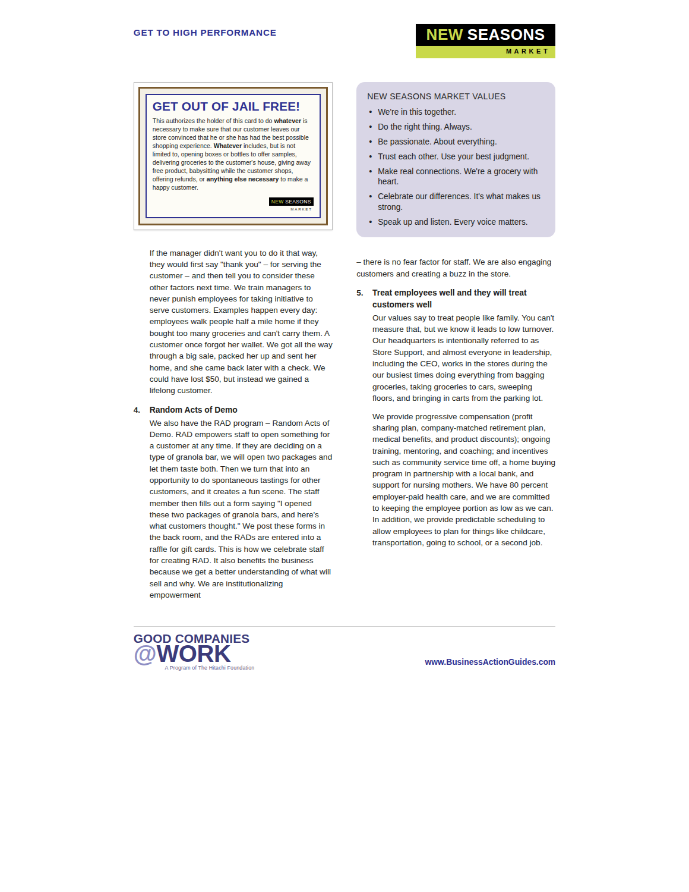Get to High Performance
NEW SEASONS
MARKET
GET OUT OF JAIL FREE!
This authorizes the holder of this card to do whatever is necessary to make sure that our customer leaves our store convinced that he or she has had the best possible shopping experience. Whatever includes, but is not limited to, opening boxes or bottles to offer samples, delivering groceries to the customer's house, giving away free product, babysitting while the customer shops, offering refunds, or anything else necessary to make a happy customer.
NEW SEASONS MARKET
If the manager didn't want you to do it that way, they would first say "thank you" – for serving the customer – and then tell you to consider these other factors next time. We train managers to never punish employees for taking initiative to serve customers. Examples happen every day: employees walk people half a mile home if they bought too many groceries and can't carry them. A customer once forgot her wallet. We got all the way through a big sale, packed her up and sent her home, and she came back later with a check. We could have lost $50, but instead we gained a lifelong customer.
4.
Random Acts of Demo
We also have the RAD program – Random Acts of Demo. RAD empowers staff to open something for a customer at any time. If they are deciding on a type of granola bar, we will open two packages and let them taste both. Then we turn that into an opportunity to do spontaneous tastings for other customers, and it creates a fun scene. The staff member then fills out a form saying "I opened these two packages of granola bars, and here's what customers thought." We post these forms in the back room, and the RADs are entered into a raffle for gift cards. This is how we celebrate staff for creating RAD. It also benefits the business because we get a better understanding of what will sell and why. We are institutionalizing empowerment
New Seasons Market Values
We're in this together.
Do the right thing. Always.
Be passionate. About everything.
Trust each other. Use your best judgment.
Make real connections. We're a grocery with heart.
Celebrate our differences. It's what makes us strong.
Speak up and listen. Every voice matters.
– there is no fear factor for staff. We are also engaging customers and creating a buzz in the store.
5.
Treat employees well and they will treat customers well
Our values say to treat people like family. You can't measure that, but we know it leads to low turnover. Our headquarters is intentionally referred to as Store Support, and almost everyone in leadership, including the CEO, works in the stores during the our busiest times doing everything from bagging groceries, taking groceries to cars, sweeping floors, and bringing in carts from the parking lot.
We provide progressive compensation (profit sharing plan, company-matched retirement plan, medical benefits, and product discounts); ongoing training, mentoring, and coaching; and incentives such as community service time off, a home buying program in partnership with a local bank, and support for nursing mothers. We have 80 percent employer-paid health care, and we are committed to keeping the employee portion as low as we can. In addition, we provide predictable scheduling to allow employees to plan for things like childcare, transportation, going to school, or a second job.
GOOD COMPANIES @WORK A Program of The Hitachi Foundation
www.BusinessActionGuides.com